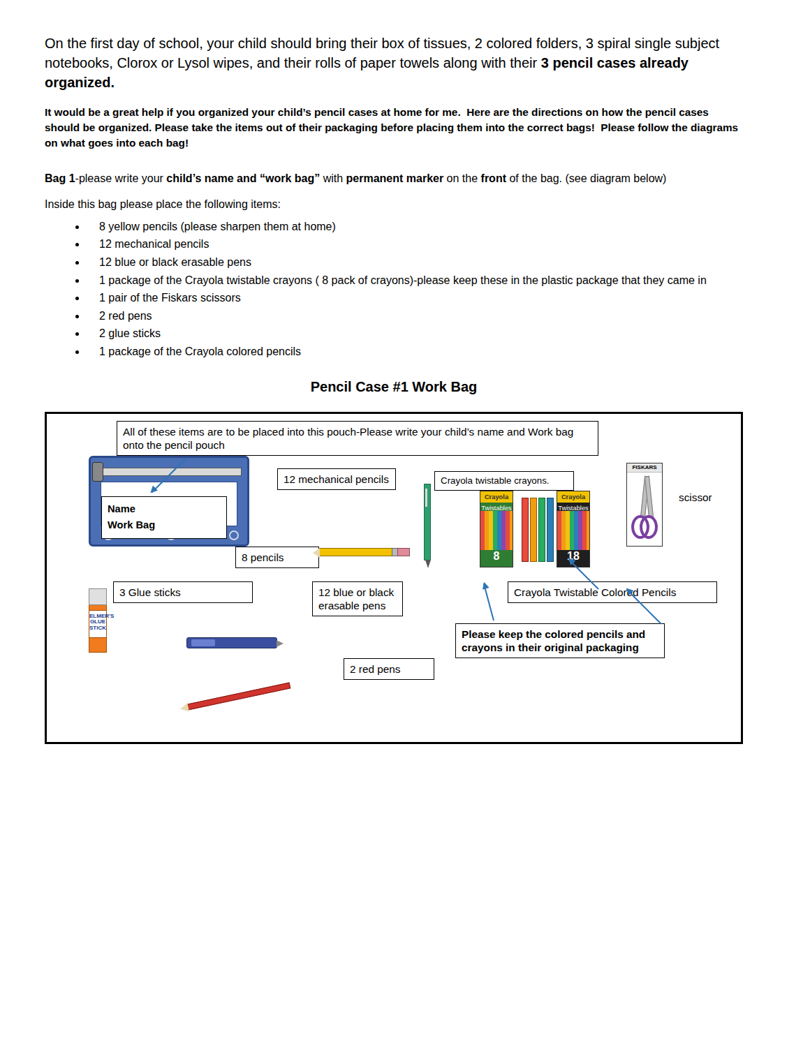On the first day of school, your child should bring their box of tissues, 2 colored folders, 3 spiral single subject notebooks, Clorox or Lysol wipes, and their rolls of paper towels along with their 3 pencil cases already organized.
It would be a great help if you organized your child’s pencil cases at home for me. Here are the directions on how the pencil cases should be organized. Please take the items out of their packaging before placing them into the correct bags! Please follow the diagrams on what goes into each bag!
Bag 1-please write your child’s name and “work bag” with permanent marker on the front of the bag. (see diagram below)
Inside this bag please place the following items:
8 yellow pencils (please sharpen them at home)
12 mechanical pencils
12 blue or black erasable pens
1 package of the Crayola twistable crayons ( 8 pack of crayons)-please keep these in the plastic package that they came in
1 pair of the Fiskars scissors
2 red pens
2 glue sticks
1 package of the Crayola colored pencils
Pencil Case #1 Work Bag
All of these items are to be placed into this pouch-Please write your child’s name and Work bag onto the pencil pouch
Name
Work Bag
12 mechanical pencils
Crayola twistable crayons.
scissor
8 pencils
3 Glue sticks
12 blue or black erasable pens
Crayola Twistable Colored Pencils
Please keep the colored pencils and crayons in their original packaging
2 red pens
Crayola
Twistables
8
Crayola
Twistables
18
FISKARS
ELMER'S
GLUE
STICK